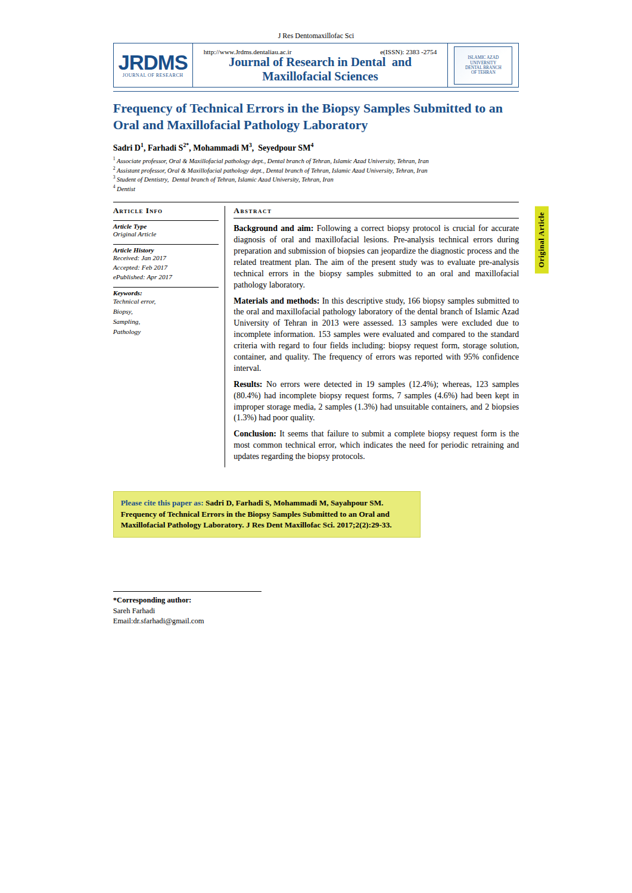J Res Dentomaxillofac Sci
JRDMS
JOURNAL OF RESEARCH
http://www.Jrdms.dentaliau.ac.ir e(ISSN): 2383 -2754
Journal of Research in Dental and Maxillofacial Sciences
ISLAMIC AZAD UNIVERSITY
DENTAL BRANCH
OF TEHRAN
Frequency of Technical Errors in the Biopsy Samples Submitted to an Oral and Maxillofacial Pathology Laboratory
Sadri D1, Farhadi S2*, Mohammadi M3, Seyedpour SM4
1 Associate professor, Oral & Maxillofacial pathology dept., Dental branch of Tehran, Islamic Azad University, Tehran, Iran
2 Assistant professor, Oral & Maxillofacial pathology dept., Dental branch of Tehran, Islamic Azad University, Tehran, Iran
3 Student of Dentistry, Dental branch of Tehran, Islamic Azad University, Tehran, Iran
4 Dentist
Article Info
Article Type
Original Article
Article History
Received: Jan 2017
Accepted: Feb 2017
ePublished: Apr 2017
Keywords:
Technical error,
Biopsy,
Sampling,
Pathology
Abstract
Background and aim: Following a correct biopsy protocol is crucial for accurate diagnosis of oral and maxillofacial lesions. Pre-analysis technical errors during preparation and submission of biopsies can jeopardize the diagnostic process and the related treatment plan. The aim of the present study was to evaluate pre-analysis technical errors in the biopsy samples submitted to an oral and maxillofacial pathology laboratory.
Materials and methods: In this descriptive study, 166 biopsy samples submitted to the oral and maxillofacial pathology laboratory of the dental branch of Islamic Azad University of Tehran in 2013 were assessed. 13 samples were excluded due to incomplete information. 153 samples were evaluated and compared to the standard criteria with regard to four fields including: biopsy request form, storage solution, container, and quality. The frequency of errors was reported with 95% confidence interval.
Results: No errors were detected in 19 samples (12.4%); whereas, 123 samples (80.4%) had incomplete biopsy request forms, 7 samples (4.6%) had been kept in improper storage media, 2 samples (1.3%) had unsuitable containers, and 2 biopsies (1.3%) had poor quality.
Conclusion: It seems that failure to submit a complete biopsy request form is the most common technical error, which indicates the need for periodic retraining and updates regarding the biopsy protocols.
Original Article
Please cite this paper as: Sadri D, Farhadi S, Mohammadi M, Sayahpour SM. Frequency of Technical Errors in the Biopsy Samples Submitted to an Oral and Maxillofacial Pathology Laboratory. J Res Dent Maxillofac Sci. 2017;2(2):29-33.
*Corresponding author:
Sareh Farhadi
Email:dr.sfarhadi@gmail.com